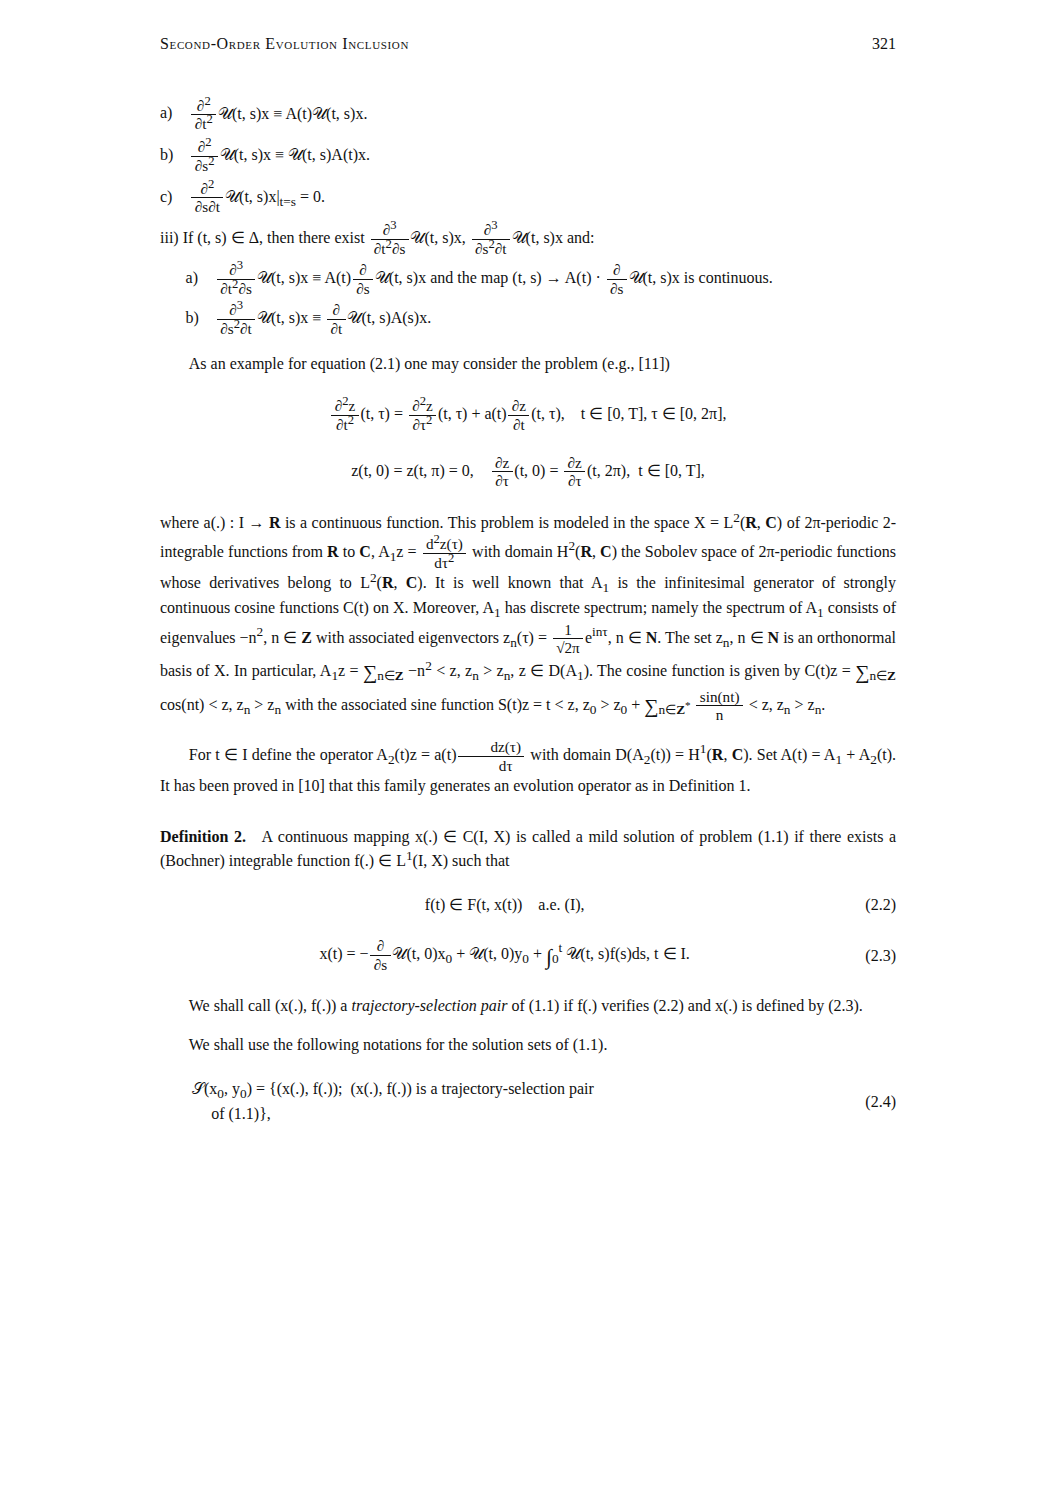Second-Order Evolution Inclusion 321
a) ∂2∂t2 𝒰(t, s)x ≡ A(t)𝒰(t, s)x.
b) ∂2∂s2 𝒰(t, s)x ≡ 𝒰(t, s)A(t)x.
c) ∂2∂s∂t 𝒰(t, s)x|t=s = 0.
iii) If (t, s) ∈ Δ, then there exist ∂3∂t2∂s 𝒰(t, s)x, ∂3∂s2∂t 𝒰(t, s)x and:
a) ∂3∂t2∂s 𝒰(t, s)x ≡ A(t)∂∂s 𝒰(t, s)x and the map (t, s) → A(t) · ∂∂s 𝒰(t, s)x is continuous.
b) ∂3∂s2∂t 𝒰(t, s)x ≡ ∂∂t 𝒰(t, s)A(s)x.
As an example for equation (2.1) one may consider the problem (e.g., [11])
∂2z∂t2(t, τ) = ∂2z∂τ2(t, τ) + a(t)∂z∂t(t, τ), t ∈ [0, T], τ ∈ [0, 2π],
z(t, 0) = z(t, π) = 0, ∂z∂τ(t, 0) = ∂z∂τ(t, 2π), t ∈ [0, T],
where a(.) : I → R is a continuous function. This problem is modeled in the space X = L2(R, C) of 2π-periodic 2-integrable functions from R to C, A1z = d2z(τ) dτ2 with domain H2(R, C) the Sobolev space of 2π-periodic functions whose derivatives belong to L2(R, C). It is well known that A1 is the infinitesimal generator of strongly continuous cosine functions C(t) on X. Moreover, A1 has discrete spectrum; namely the spectrum of A1 consists of eigenvalues −n2, n ∈ Z with associated eigenvectors zn(τ) = 1√2πeinτ, n ∈ N. The set zn, n ∈ N is an orthonormal basis of X. In particular, A1z = ∑n∈Z −n2 < z, zn > zn, z ∈ D(A1). The cosine function is given by C(t)z = ∑n∈Z cos(nt) < z, zn > zn with the associated sine function S(t)z = t < z, z0 > z0 + ∑n∈Z* sin(nt) n < z, zn > zn.
For t ∈ I define the operator A2(t)z = a(t)dz(τ) dτ with domain D(A2(t)) = H1(R, C). Set A(t) = A1 + A2(t). It has been proved in [10] that this family generates an evolution operator as in Definition 1.
Definition 2. A continuous mapping x(.) ∈ C(I, X) is called a mild solution of problem (1.1) if there exists a (Bochner) integrable function f(.) ∈ L1(I, X) such that
f(t) ∈ F(t, x(t)) a.e. (I),
(2.2)
x(t) = −∂∂s 𝒰(t, 0)x0 + 𝒰(t, 0)y0 + ∫0t 𝒰(t, s)f(s)ds, t ∈ I.
(2.3)
We shall call (x(.), f(.)) a trajectory-selection pair of (1.1) if f(.) verifies (2.2) and x(.) is defined by (2.3).
We shall use the following notations for the solution sets of (1.1).
𝒮(x0, y0) = {(x(.), f(.)); (x(.), f(.)) is a trajectory-selection pair
of (1.1)},
(2.4)